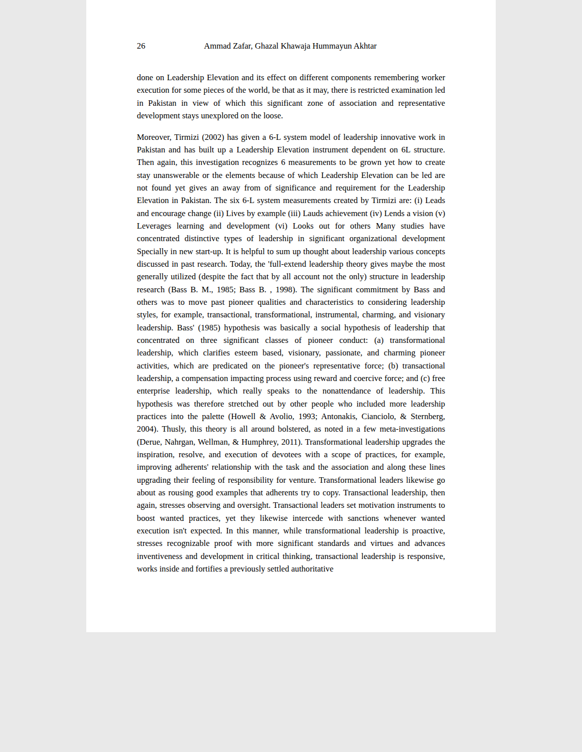26 Ammad Zafar, Ghazal Khawaja Hummayun Akhtar
done on Leadership Elevation and its effect on different components remembering worker execution for some pieces of the world, be that as it may, there is restricted examination led in Pakistan in view of which this significant zone of association and representative development stays unexplored on the loose.
Moreover, Tirmizi (2002) has given a 6-L system model of leadership innovative work in Pakistan and has built up a Leadership Elevation instrument dependent on 6L structure. Then again, this investigation recognizes 6 measurements to be grown yet how to create stay unanswerable or the elements because of which Leadership Elevation can be led are not found yet gives an away from of significance and requirement for the Leadership Elevation in Pakistan. The six 6-L system measurements created by Tirmizi are: (i) Leads and encourage change (ii) Lives by example (iii) Lauds achievement (iv) Lends a vision (v) Leverages learning and development (vi) Looks out for others Many studies have concentrated distinctive types of leadership in significant organizational development Specially in new start-up. It is helpful to sum up thought about leadership various concepts discussed in past research. Today, the 'full-extend leadership theory gives maybe the most generally utilized (despite the fact that by all account not the only) structure in leadership research (Bass B. M., 1985; Bass B. , 1998). The significant commitment by Bass and others was to move past pioneer qualities and characteristics to considering leadership styles, for example, transactional, transformational, instrumental, charming, and visionary leadership. Bass' (1985) hypothesis was basically a social hypothesis of leadership that concentrated on three significant classes of pioneer conduct: (a) transformational leadership, which clarifies esteem based, visionary, passionate, and charming pioneer activities, which are predicated on the pioneer's representative force; (b) transactional leadership, a compensation impacting process using reward and coercive force; and (c) free enterprise leadership, which really speaks to the nonattendance of leadership. This hypothesis was therefore stretched out by other people who included more leadership practices into the palette (Howell & Avolio, 1993; Antonakis, Cianciolo, & Sternberg, 2004). Thusly, this theory is all around bolstered, as noted in a few meta-investigations (Derue, Nahrgan, Wellman, & Humphrey, 2011). Transformational leadership upgrades the inspiration, resolve, and execution of devotees with a scope of practices, for example, improving adherents' relationship with the task and the association and along these lines upgrading their feeling of responsibility for venture. Transformational leaders likewise go about as rousing good examples that adherents try to copy. Transactional leadership, then again, stresses observing and oversight. Transactional leaders set motivation instruments to boost wanted practices, yet they likewise intercede with sanctions whenever wanted execution isn't expected. In this manner, while transformational leadership is proactive, stresses recognizable proof with more significant standards and virtues and advances inventiveness and development in critical thinking, transactional leadership is responsive, works inside and fortifies a previously settled authoritative